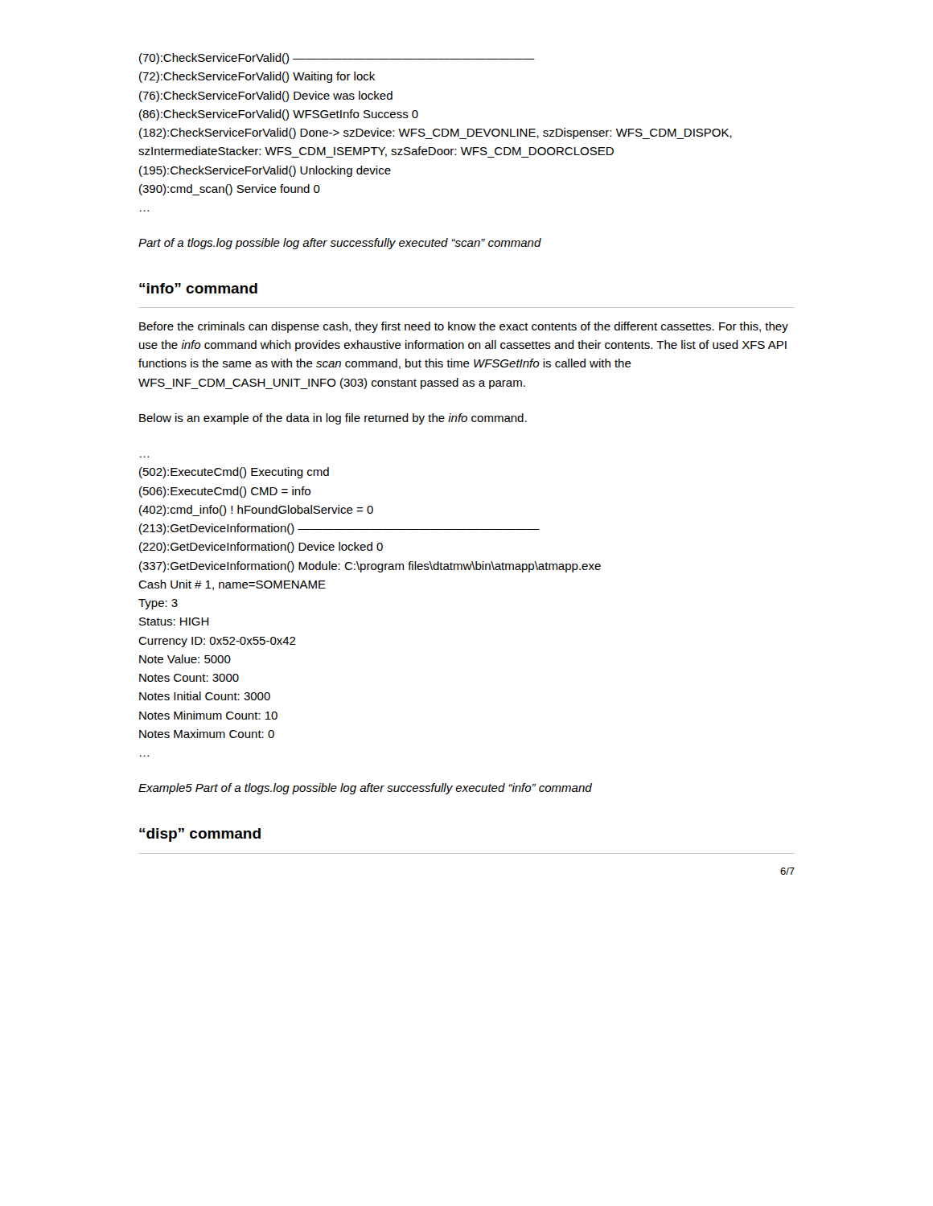(70):CheckServiceForValid() ————————————————————
(72):CheckServiceForValid() Waiting for lock
(76):CheckServiceForValid() Device was locked
(86):CheckServiceForValid() WFSGetInfo Success 0
(182):CheckServiceForValid() Done-> szDevice: WFS_CDM_DEVONLINE, szDispenser: WFS_CDM_DISPOK, szIntermediateStacker: WFS_CDM_ISEMPTY, szSafeDoor: WFS_CDM_DOORCLOSED
(195):CheckServiceForValid() Unlocking device
(390):cmd_scan() Service found 0
…
Part of a tlogs.log possible log after successfully executed “scan” command
“info” command
Before the criminals can dispense cash, they first need to know the exact contents of the different cassettes. For this, they use the info command which provides exhaustive information on all cassettes and their contents. The list of used XFS API functions is the same as with the scan command, but this time WFSGetInfo is called with the WFS_INF_CDM_CASH_UNIT_INFO (303) constant passed as a param.
Below is an example of the data in log file returned by the info command.
…
(502):ExecuteCmd() Executing cmd
(506):ExecuteCmd() CMD = info
(402):cmd_info() ! hFoundGlobalService = 0
(213):GetDeviceInformation() ————————————————————
(220):GetDeviceInformation() Device locked 0
(337):GetDeviceInformation() Module: C:\program files\dtatmw\bin\atmapp\atmapp.exe
Cash Unit # 1, name=SOMENAME
Type: 3
Status: HIGH
Currency ID: 0x52-0x55-0x42
Note Value: 5000
Notes Count: 3000
Notes Initial Count: 3000
Notes Minimum Count: 10
Notes Maximum Count: 0
…
Example5 Part of a tlogs.log possible log after successfully executed “info” command
“disp” command
6/7